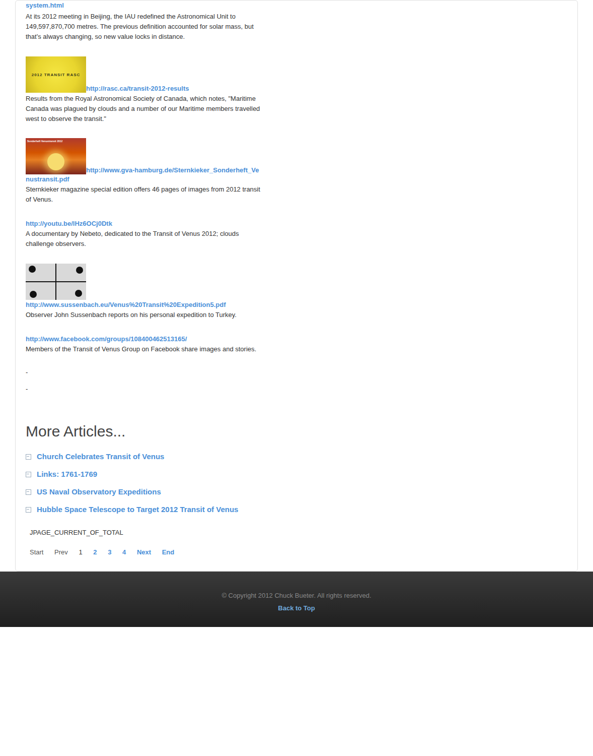system.html
At its 2012 meeting in Beijing, the IAU redefined the Astronomical Unit to 149,597,870,700 metres. The previous definition accounted for solar mass, but that's always changing, so new value locks in distance.
http://rasc.ca/transit-2012-results
Results from the Royal Astronomical Society of Canada, which notes, "Maritime Canada was plagued by clouds and a number of our Maritime members travelled west to observe the transit."
http://www.gva-hamburg.de/Sternkieker_Sonderheft_Venustransit.pdf
Sternkieker magazine special edition offers 46 pages of images from 2012 transit of Venus.
http://youtu.be/lHz6OCj0Dtk
A documentary by Nebeto, dedicated to the Transit of Venus 2012; clouds challenge observers.
http://www.sussenbach.eu/Venus%20Transit%20Expedition5.pdf
Observer John Sussenbach reports on his personal expedition to Turkey.
http://www.facebook.com/groups/108400462513165/
Members of the Transit of Venus Group on Facebook share images and stories.
-
-
More Articles...
Church Celebrates Transit of Venus
Links: 1761-1769
US Naval Observatory Expeditions
Hubble Space Telescope to Target 2012 Transit of Venus
JPAGE_CURRENT_OF_TOTAL
Start Prev 1 2 3 4 Next End
© Copyright 2012 Chuck Bueter. All rights reserved.
Back to Top